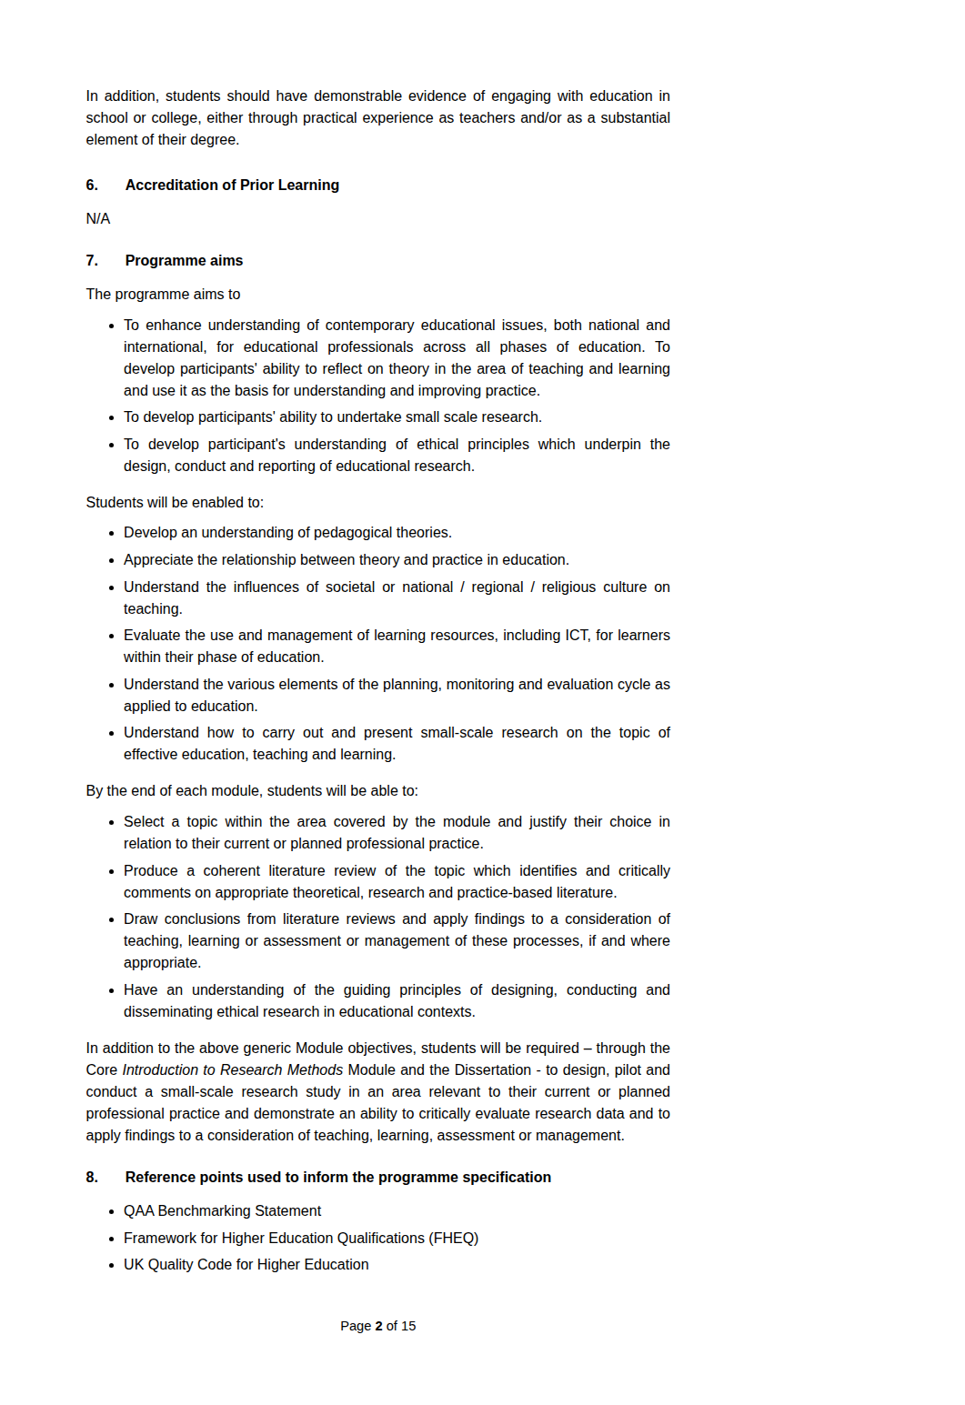In addition, students should have demonstrable evidence of engaging with education in school or college, either through practical experience as teachers and/or as a substantial element of their degree.
6. Accreditation of Prior Learning
N/A
7. Programme aims
The programme aims to
To enhance understanding of contemporary educational issues, both national and international, for educational professionals across all phases of education. To develop participants' ability to reflect on theory in the area of teaching and learning and use it as the basis for understanding and improving practice.
To develop participants' ability to undertake small scale research.
To develop participant's understanding of ethical principles which underpin the design, conduct and reporting of educational research.
Students will be enabled to:
Develop an understanding of pedagogical theories.
Appreciate the relationship between theory and practice in education.
Understand the influences of societal or national / regional / religious culture on teaching.
Evaluate the use and management of learning resources, including ICT, for learners within their phase of education.
Understand the various elements of the planning, monitoring and evaluation cycle as applied to education.
Understand how to carry out and present small-scale research on the topic of effective education, teaching and learning.
By the end of each module, students will be able to:
Select a topic within the area covered by the module and justify their choice in relation to their current or planned professional practice.
Produce a coherent literature review of the topic which identifies and critically comments on appropriate theoretical, research and practice-based literature.
Draw conclusions from literature reviews and apply findings to a consideration of teaching, learning or assessment or management of these processes, if and where appropriate.
Have an understanding of the guiding principles of designing, conducting and disseminating ethical research in educational contexts.
In addition to the above generic Module objectives, students will be required – through the Core Introduction to Research Methods Module and the Dissertation - to design, pilot and conduct a small-scale research study in an area relevant to their current or planned professional practice and demonstrate an ability to critically evaluate research data and to apply findings to a consideration of teaching, learning, assessment or management.
8. Reference points used to inform the programme specification
QAA Benchmarking Statement
Framework for Higher Education Qualifications (FHEQ)
UK Quality Code for Higher Education
Page 2 of 15